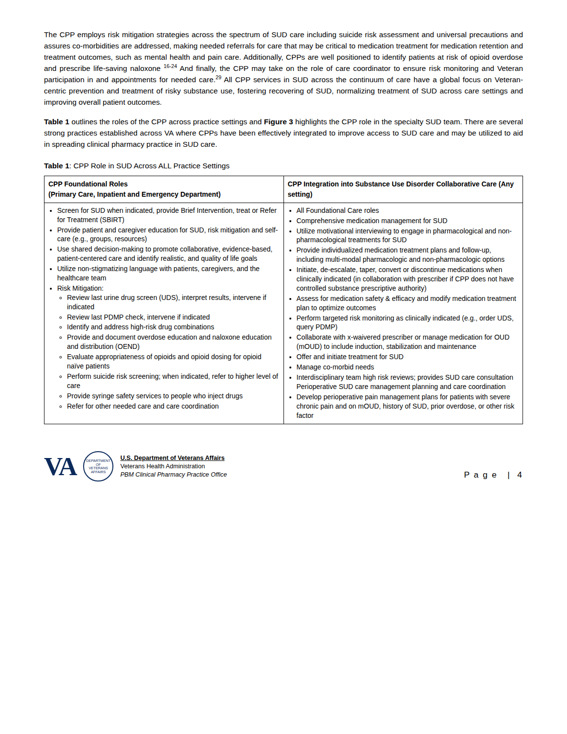The CPP employs risk mitigation strategies across the spectrum of SUD care including suicide risk assessment and universal precautions and assures co-morbidities are addressed, making needed referrals for care that may be critical to medication treatment for medication retention and treatment outcomes, such as mental health and pain care. Additionally, CPPs are well positioned to identify patients at risk of opioid overdose and prescribe life-saving naloxone 16-24 And finally, the CPP may take on the role of care coordinator to ensure risk monitoring and Veteran participation in and appointments for needed care.29 All CPP services in SUD across the continuum of care have a global focus on Veteran-centric prevention and treatment of risky substance use, fostering recovering of SUD, normalizing treatment of SUD across care settings and improving overall patient outcomes.
Table 1 outlines the roles of the CPP across practice settings and Figure 3 highlights the CPP role in the specialty SUD team. There are several strong practices established across VA where CPPs have been effectively integrated to improve access to SUD care and may be utilized to aid in spreading clinical pharmacy practice in SUD care.
Table 1: CPP Role in SUD Across ALL Practice Settings
| CPP Foundational Roles (Primary Care, Inpatient and Emergency Department) | CPP Integration into Substance Use Disorder Collaborative Care (Any setting) |
| --- | --- |
| Screen for SUD when indicated, provide Brief Intervention, treat or Refer for Treatment (SBIRT) Provide patient and caregiver education for SUD, risk mitigation and self-care (e.g., groups, resources) Use shared decision-making to promote collaborative, evidence-based, patient-centered care and identify realistic, and quality of life goals Utilize non-stigmatizing language with patients, caregivers, and the healthcare team Risk Mitigation: Review last urine drug screen (UDS), interpret results, intervene if indicated Review last PDMP check, intervene if indicated Identify and address high-risk drug combinations Provide and document overdose education and naloxone education and distribution (OEND) Evaluate appropriateness of opioids and opioid dosing for opioid naïve patients Perform suicide risk screening; when indicated, refer to higher level of care Provide syringe safety services to people who inject drugs Refer for other needed care and care coordination | All Foundational Care roles Comprehensive medication management for SUD Utilize motivational interviewing to engage in pharmacological and non-pharmacological treatments for SUD Provide individualized medication treatment plans and follow-up, including multi-modal pharmacologic and non-pharmacologic options Initiate, de-escalate, taper, convert or discontinue medications when clinically indicated (in collaboration with prescriber if CPP does not have controlled substance prescriptive authority) Assess for medication safety & efficacy and modify medication treatment plan to optimize outcomes Perform targeted risk monitoring as clinically indicated (e.g., order UDS, query PDMP) Collaborate with x-waivered prescriber or manage medication for OUD (mOUD) to include induction, stabilization and maintenance Offer and initiate treatment for SUD Manage co-morbid needs Interdisciplinary team high risk reviews; provides SUD care consultation Perioperative SUD care management planning and care coordination Develop perioperative pain management plans for patients with severe chronic pain and on mOUD, history of SUD, prior overdose, or other risk factor |
VA
DEPARTMENT
OF
VETERANS
AFFAIRS
U.S. Department of Veterans Affairs
Veterans Health Administration
PBM Clinical Pharmacy Practice Office
P a g e | 4